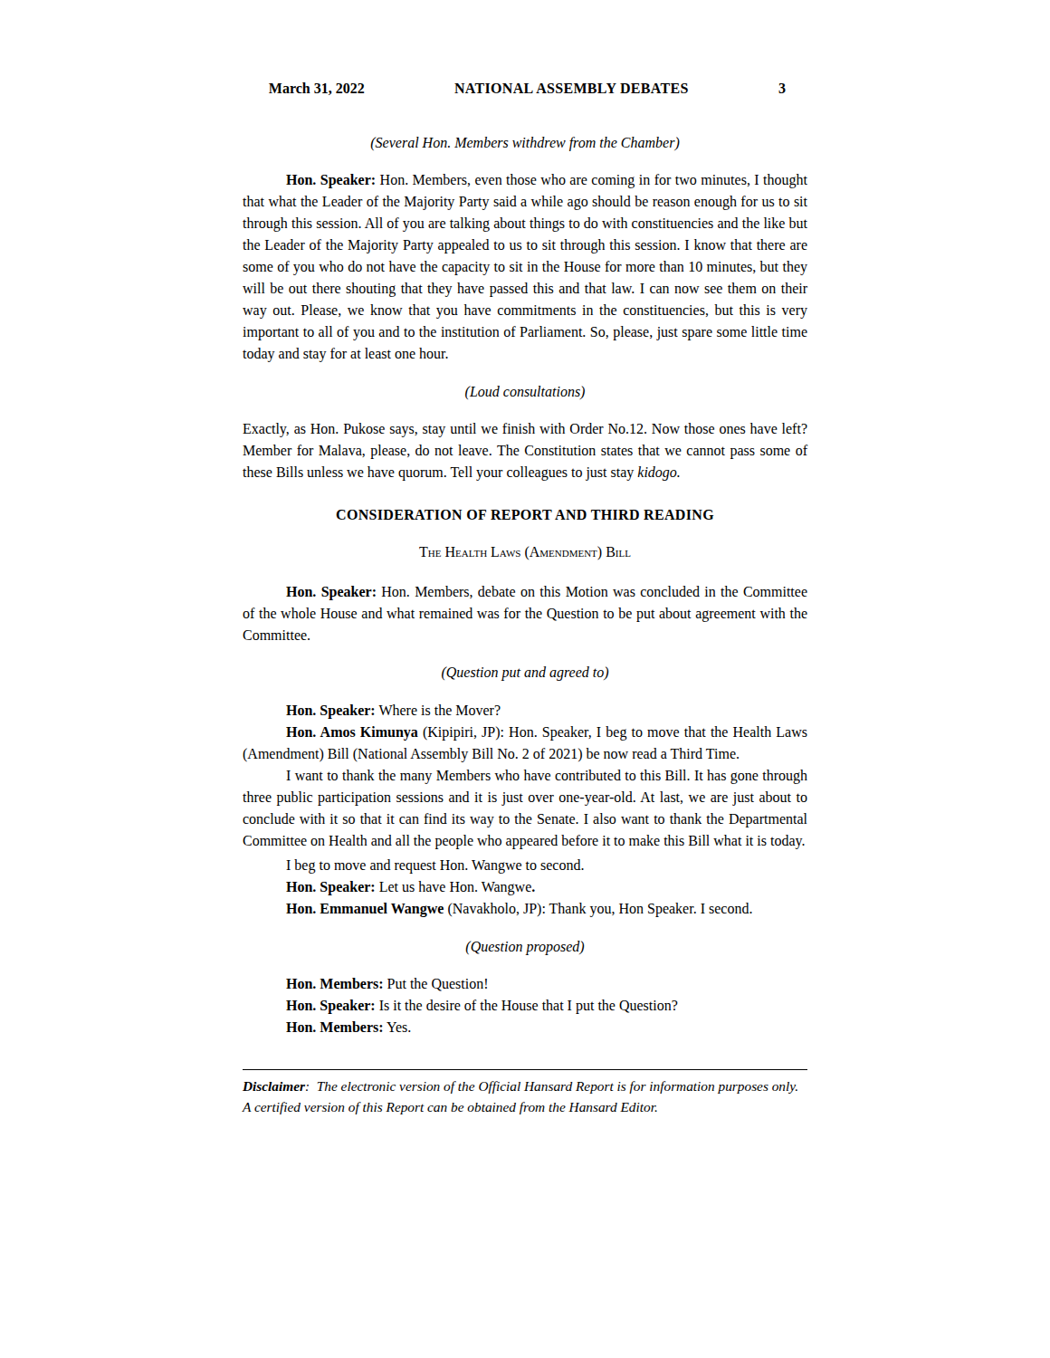March 31, 2022
NATIONAL ASSEMBLY DEBATES
3
(Several Hon. Members withdrew from the Chamber)
Hon. Speaker: Hon. Members, even those who are coming in for two minutes, I thought that what the Leader of the Majority Party said a while ago should be reason enough for us to sit through this session. All of you are talking about things to do with constituencies and the like but the Leader of the Majority Party appealed to us to sit through this session. I know that there are some of you who do not have the capacity to sit in the House for more than 10 minutes, but they will be out there shouting that they have passed this and that law. I can now see them on their way out. Please, we know that you have commitments in the constituencies, but this is very important to all of you and to the institution of Parliament. So, please, just spare some little time today and stay for at least one hour.
(Loud consultations)
Exactly, as Hon. Pukose says, stay until we finish with Order No.12. Now those ones have left? Member for Malava, please, do not leave. The Constitution states that we cannot pass some of these Bills unless we have quorum. Tell your colleagues to just stay kidogo.
CONSIDERATION OF REPORT AND THIRD READING
The Health Laws (Amendment) Bill
Hon. Speaker: Hon. Members, debate on this Motion was concluded in the Committee of the whole House and what remained was for the Question to be put about agreement with the Committee.
(Question put and agreed to)
Hon. Speaker: Where is the Mover?
Hon. Amos Kimunya (Kipipiri, JP): Hon. Speaker, I beg to move that the Health Laws (Amendment) Bill (National Assembly Bill No. 2 of 2021) be now read a Third Time.
I want to thank the many Members who have contributed to this Bill. It has gone through three public participation sessions and it is just over one-year-old. At last, we are just about to conclude with it so that it can find its way to the Senate. I also want to thank the Departmental Committee on Health and all the people who appeared before it to make this Bill what it is today.
I beg to move and request Hon. Wangwe to second.
Hon. Speaker: Let us have Hon. Wangwe.
Hon. Emmanuel Wangwe (Navakholo, JP): Thank you, Hon Speaker. I second.
(Question proposed)
Hon. Members: Put the Question!
Hon. Speaker: Is it the desire of the House that I put the Question?
Hon. Members: Yes.
Disclaimer: The electronic version of the Official Hansard Report is for information purposes only. A certified version of this Report can be obtained from the Hansard Editor.